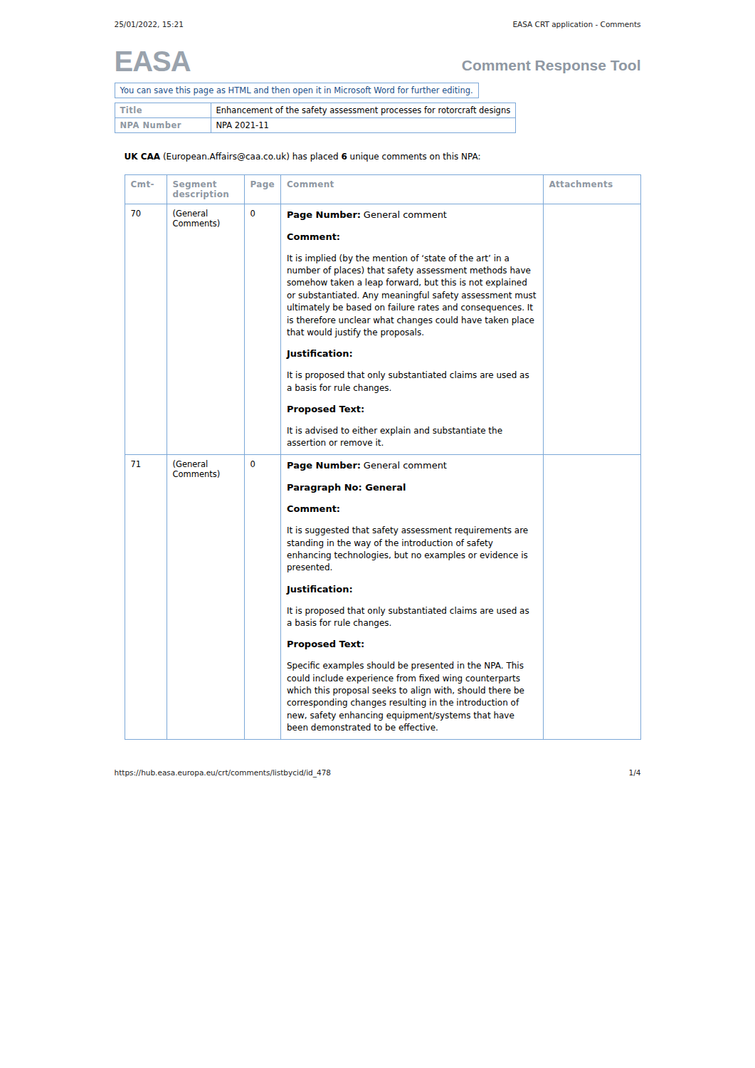25/01/2022, 15:21 EASA CRT application - Comments
EASA
Comment Response Tool
You can save this page as HTML and then open it in Microsoft Word for further editing.
| Title | Enhancement of the safety assessment processes for rotorcraft designs |
| NPA Number | NPA 2021-11 |
UK CAA (European.Affairs@caa.co.uk) has placed 6 unique comments on this NPA:
| Cmt- | Segment description | Page | Comment | Attachments |
| --- | --- | --- | --- | --- |
| 70 | (General Comments) | 0 | Page Number: General comment Comment: It is implied (by the mention of ‘state of the art’ in a number of places) that safety assessment methods have somehow taken a leap forward, but this is not explained or substantiated. Any meaningful safety assessment must ultimately be based on failure rates and consequences. It is therefore unclear what changes could have taken place that would justify the proposals. Justification: It is proposed that only substantiated claims are used as a basis for rule changes. Proposed Text: It is advised to either explain and substantiate the assertion or remove it. | |
| 71 | (General Comments) | 0 | Page Number: General comment Paragraph No: General Comment: It is suggested that safety assessment requirements are standing in the way of the introduction of safety enhancing technologies, but no examples or evidence is presented. Justification: It is proposed that only substantiated claims are used as a basis for rule changes. Proposed Text: Specific examples should be presented in the NPA. This could include experience from fixed wing counterparts which this proposal seeks to align with, should there be corresponding changes resulting in the introduction of new, safety enhancing equipment/systems that have been demonstrated to be effective. | |
https://hub.easa.europa.eu/crt/comments/listbycid/id_478 1/4